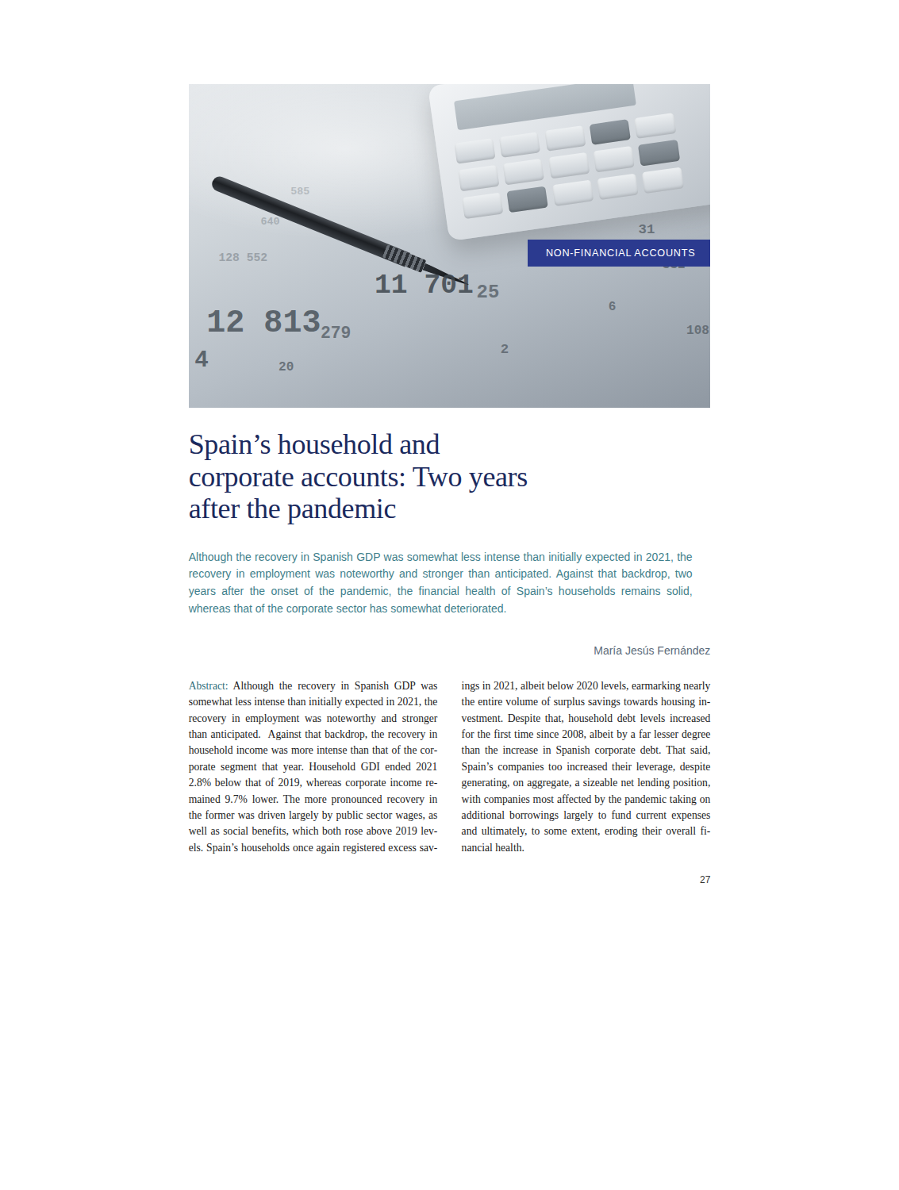4 12 813 20 279 11 701 25 2 125 51 31 332 6 108 128 552 640 585
Non-financial accounts
Spain’s household and
corporate accounts: Two years
after the pandemic
Although the recovery in Spanish GDP was somewhat less intense than initially expected in 2021, the recovery in employment was noteworthy and stronger than anticipated. Against that backdrop, two years after the onset of the pandemic, the financial health of Spain’s households remains solid, whereas that of the corporate sector has somewhat deteriorated.
María Jesús Fernández
Abstract: Although the recovery in Spanish GDP was somewhat less intense than initially expected in 2021, the recovery in employment was noteworthy and stronger than anticipated. Against that backdrop, the recovery in household income was more intense than that of the corporate segment that year. Household GDI ended 2021 2.8% below that of 2019, whereas corporate income remained 9.7% lower. The more pronounced recovery in the former was driven largely by public sector wages, as well as social benefits, which both rose above 2019 levels. Spain’s households once again registered excess savings in 2021, albeit below 2020 levels, earmarking nearly the entire volume of surplus savings towards housing investment. Despite that, household debt levels increased for the first time since 2008, albeit by a far lesser degree than the increase in Spanish corporate debt. That said, Spain’s companies too increased their leverage, despite generating, on aggregate, a sizeable net lending position, with companies most affected by the pandemic taking on additional borrowings largely to fund current expenses and ultimately, to some extent, eroding their overall financial health.
27